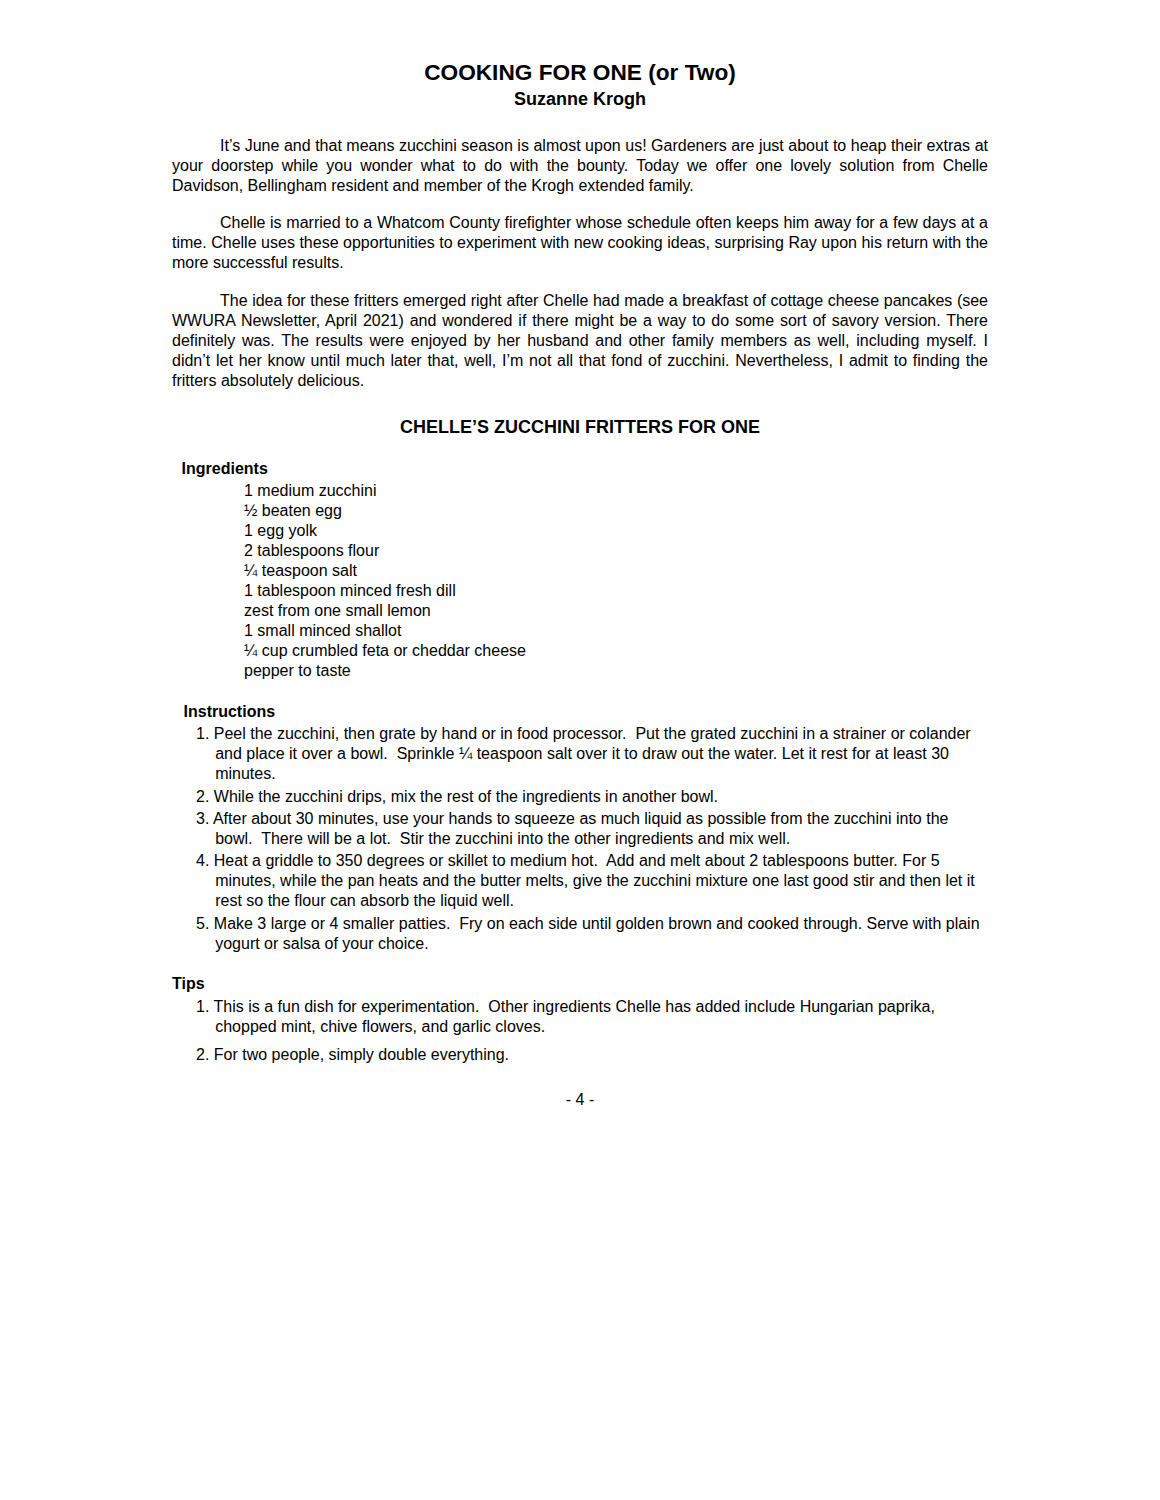COOKING FOR ONE (or Two)
Suzanne Krogh
It’s June and that means zucchini season is almost upon us! Gardeners are just about to heap their extras at your doorstep while you wonder what to do with the bounty. Today we offer one lovely solution from Chelle Davidson, Bellingham resident and member of the Krogh extended family.
Chelle is married to a Whatcom County firefighter whose schedule often keeps him away for a few days at a time. Chelle uses these opportunities to experiment with new cooking ideas, surprising Ray upon his return with the more successful results.
The idea for these fritters emerged right after Chelle had made a breakfast of cottage cheese pancakes (see WWURA Newsletter, April 2021) and wondered if there might be a way to do some sort of savory version. There definitely was. The results were enjoyed by her husband and other family members as well, including myself. I didn’t let her know until much later that, well, I’m not all that fond of zucchini. Nevertheless, I admit to finding the fritters absolutely delicious.
CHELLE’S ZUCCHINI FRITTERS FOR ONE
Ingredients
1 medium zucchini
½ beaten egg
1 egg yolk
2 tablespoons flour
¼ teaspoon salt
1 tablespoon minced fresh dill
zest from one small lemon
1 small minced shallot
¼ cup crumbled feta or cheddar cheese
pepper to taste
Instructions
Peel the zucchini, then grate by hand or in food processor. Put the grated zucchini in a strainer or colander and place it over a bowl. Sprinkle ¼ teaspoon salt over it to draw out the water. Let it rest for at least 30 minutes.
While the zucchini drips, mix the rest of the ingredients in another bowl.
After about 30 minutes, use your hands to squeeze as much liquid as possible from the zucchini into the bowl. There will be a lot. Stir the zucchini into the other ingredients and mix well.
Heat a griddle to 350 degrees or skillet to medium hot. Add and melt about 2 tablespoons butter. For 5 minutes, while the pan heats and the butter melts, give the zucchini mixture one last good stir and then let it rest so the flour can absorb the liquid well.
Make 3 large or 4 smaller patties. Fry on each side until golden brown and cooked through. Serve with plain yogurt or salsa of your choice.
Tips
This is a fun dish for experimentation. Other ingredients Chelle has added include Hungarian paprika, chopped mint, chive flowers, and garlic cloves.
For two people, simply double everything.
- 4 -